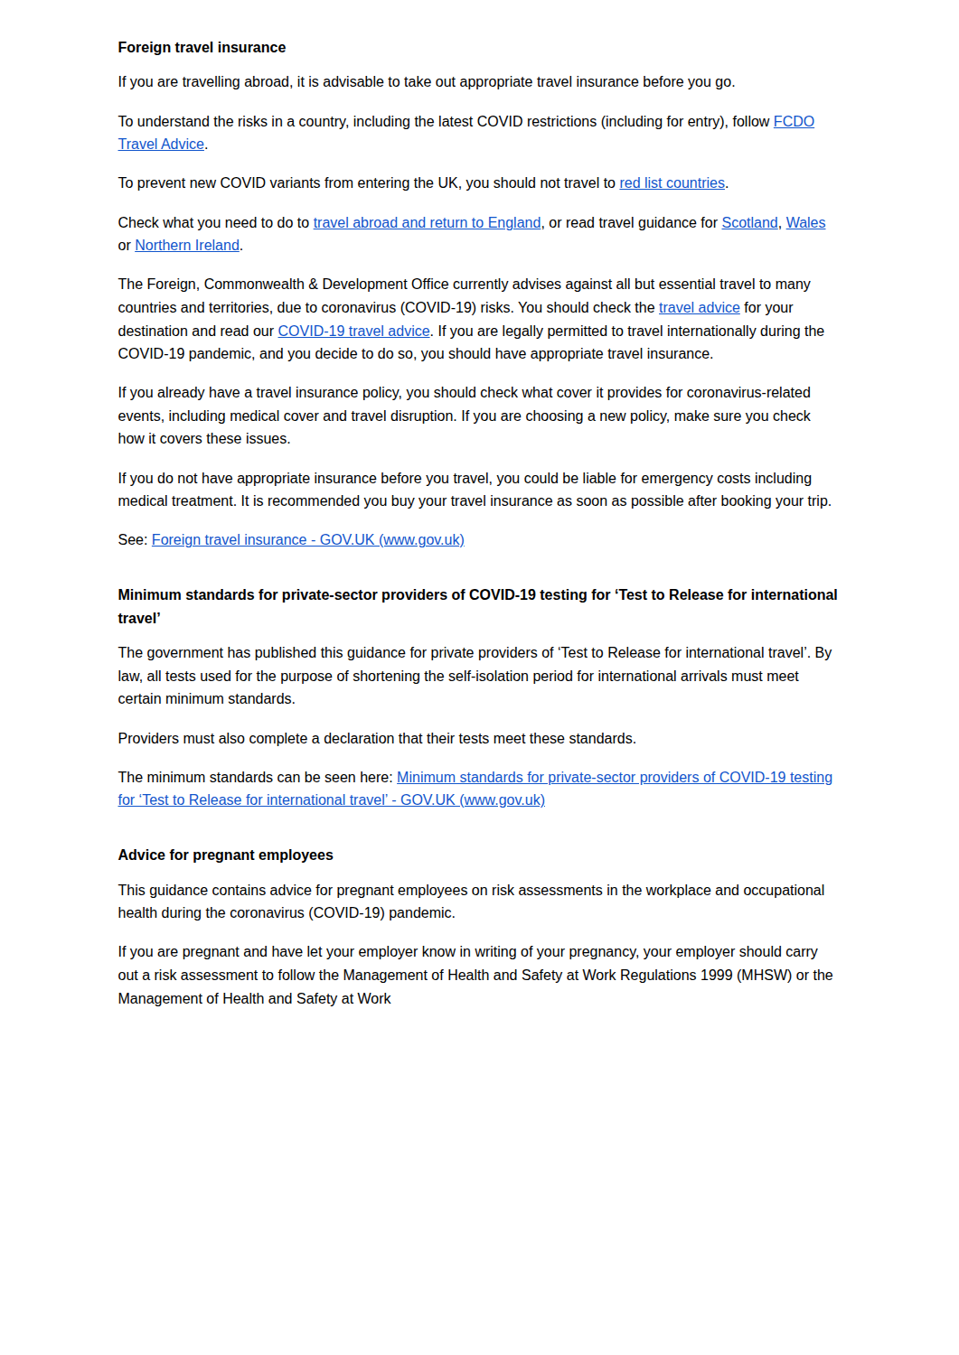Foreign travel insurance
If you are travelling abroad, it is advisable to take out appropriate travel insurance before you go.
To understand the risks in a country, including the latest COVID restrictions (including for entry), follow FCDO Travel Advice.
To prevent new COVID variants from entering the UK, you should not travel to red list countries.
Check what you need to do to travel abroad and return to England, or read travel guidance for Scotland, Wales or Northern Ireland.
The Foreign, Commonwealth & Development Office currently advises against all but essential travel to many countries and territories, due to coronavirus (COVID-19) risks. You should check the travel advice for your destination and read our COVID-19 travel advice. If you are legally permitted to travel internationally during the COVID-19 pandemic, and you decide to do so, you should have appropriate travel insurance.
If you already have a travel insurance policy, you should check what cover it provides for coronavirus-related events, including medical cover and travel disruption. If you are choosing a new policy, make sure you check how it covers these issues.
If you do not have appropriate insurance before you travel, you could be liable for emergency costs including medical treatment. It is recommended you buy your travel insurance as soon as possible after booking your trip.
See: Foreign travel insurance - GOV.UK (www.gov.uk)
Minimum standards for private-sector providers of COVID-19 testing for ‘Test to Release for international travel’
The government has published this guidance for private providers of ‘Test to Release for international travel’. By law, all tests used for the purpose of shortening the self-isolation period for international arrivals must meet certain minimum standards.
Providers must also complete a declaration that their tests meet these standards.
The minimum standards can be seen here: Minimum standards for private-sector providers of COVID-19 testing for ‘Test to Release for international travel’ - GOV.UK (www.gov.uk)
Advice for pregnant employees
This guidance contains advice for pregnant employees on risk assessments in the workplace and occupational health during the coronavirus (COVID-19) pandemic.
If you are pregnant and have let your employer know in writing of your pregnancy, your employer should carry out a risk assessment to follow the Management of Health and Safety at Work Regulations 1999 (MHSW) or the Management of Health and Safety at Work